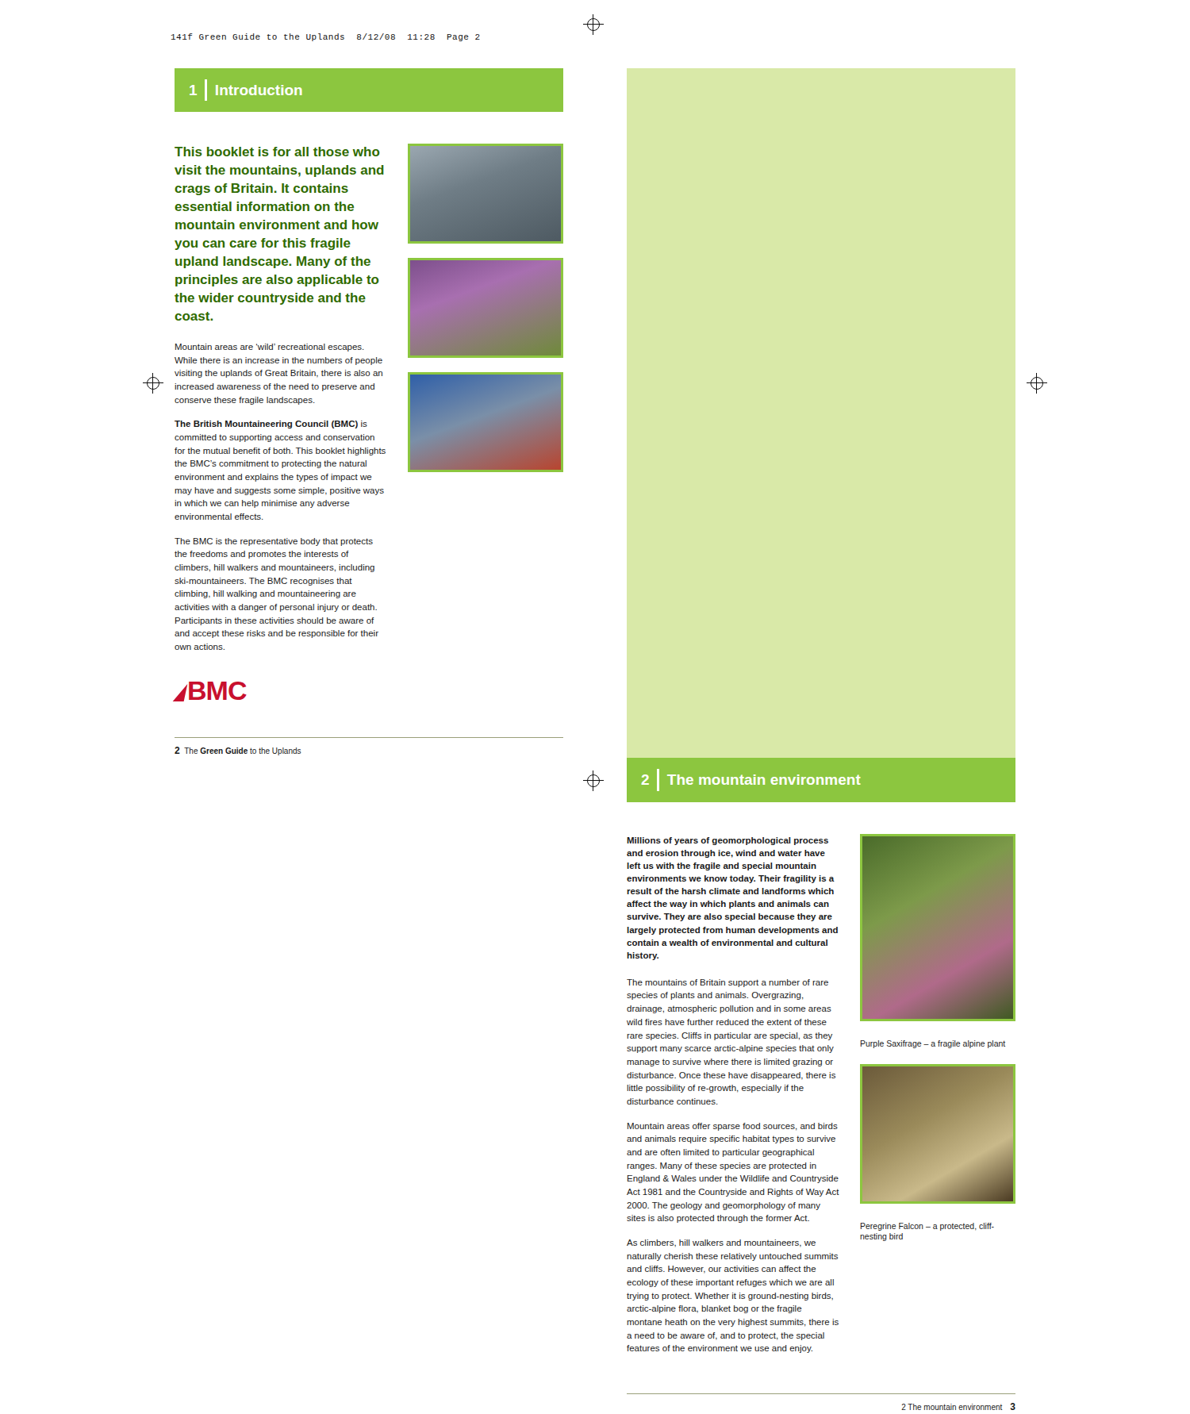141f Green Guide to the Uplands 8/12/08 11:28 Page 2
1 Introduction
This booklet is for all those who visit the mountains, uplands and crags of Britain. It contains essential information on the mountain environment and how you can care for this fragile upland landscape. Many of the principles are also applicable to the wider countryside and the coast.
Mountain areas are ‘wild’ recreational escapes. While there is an increase in the numbers of people visiting the uplands of Great Britain, there is also an increased awareness of the need to preserve and conserve these fragile landscapes.
The British Mountaineering Council (BMC) is committed to supporting access and conservation for the mutual benefit of both. This booklet highlights the BMC’s commitment to protecting the natural environment and explains the types of impact we may have and suggests some simple, positive ways in which we can help minimise any adverse environmental effects.
The BMC is the representative body that protects the freedoms and promotes the interests of climbers, hill walkers and mountaineers, including ski-mountaineers. The BMC recognises that climbing, hill walking and mountaineering are activities with a danger of personal injury or death. Participants in these activities should be aware of and accept these risks and be responsible for their own actions.
BMC
2 The Green Guide to the Uplands
2 The mountain environment
Millions of years of geomorphological process and erosion through ice, wind and water have left us with the fragile and special mountain environments we know today. Their fragility is a result of the harsh climate and landforms which affect the way in which plants and animals can survive. They are also special because they are largely protected from human developments and contain a wealth of environmental and cultural history.
The mountains of Britain support a number of rare species of plants and animals. Overgrazing, drainage, atmospheric pollution and in some areas wild fires have further reduced the extent of these rare species. Cliffs in particular are special, as they support many scarce arctic-alpine species that only manage to survive where there is limited grazing or disturbance. Once these have disappeared, there is little possibility of re-growth, especially if the disturbance continues.
Mountain areas offer sparse food sources, and birds and animals require specific habitat types to survive and are often limited to particular geographical ranges. Many of these species are protected in England & Wales under the Wildlife and Countryside Act 1981 and the Countryside and Rights of Way Act 2000. The geology and geomorphology of many sites is also protected through the former Act.
As climbers, hill walkers and mountaineers, we naturally cherish these relatively untouched summits and cliffs. However, our activities can affect the ecology of these important refuges which we are all trying to protect. Whether it is ground-nesting birds, arctic-alpine flora, blanket bog or the fragile montane heath on the very highest summits, there is a need to be aware of, and to protect, the special features of the environment we use and enjoy.
Purple Saxifrage – a fragile alpine plant
Peregrine Falcon – a protected, cliff-nesting bird
2 The mountain environment 3